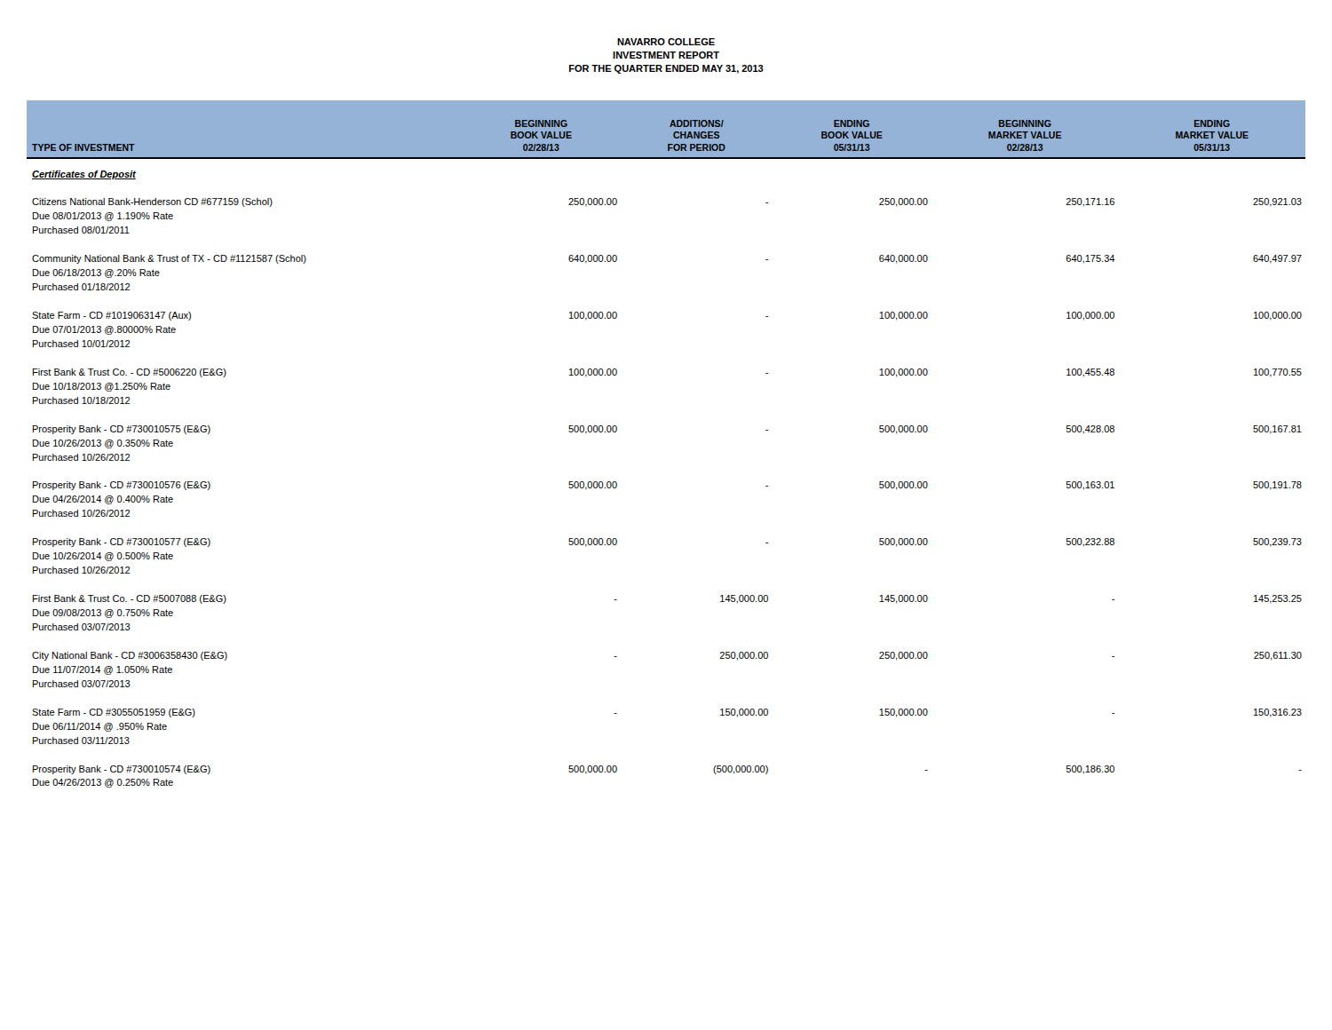NAVARRO COLLEGE
INVESTMENT REPORT
FOR THE QUARTER ENDED MAY 31, 2013
| TYPE OF INVESTMENT | BEGINNING BOOK VALUE 02/28/13 | ADDITIONS/ CHANGES FOR PERIOD | ENDING BOOK VALUE 05/31/13 | BEGINNING MARKET VALUE 02/28/13 | ENDING MARKET VALUE 05/31/13 |
| --- | --- | --- | --- | --- | --- |
| Certificates of Deposit |
| Citizens National Bank-Henderson CD #677159 (Schol) Due 08/01/2013 @ 1.190% Rate Purchased 08/01/2011 | 250,000.00 | - | 250,000.00 | 250,171.16 | 250,921.03 |
| Community National Bank & Trust of TX - CD #1121587 (Schol) Due 06/18/2013 @.20% Rate Purchased 01/18/2012 | 640,000.00 | - | 640,000.00 | 640,175.34 | 640,497.97 |
| State Farm - CD #1019063147 (Aux) Due 07/01/2013 @.80000% Rate Purchased 10/01/2012 | 100,000.00 | - | 100,000.00 | 100,000.00 | 100,000.00 |
| First Bank & Trust Co. - CD #5006220 (E&G) Due 10/18/2013 @1.250% Rate Purchased 10/18/2012 | 100,000.00 | - | 100,000.00 | 100,455.48 | 100,770.55 |
| Prosperity Bank - CD #730010575 (E&G) Due 10/26/2013 @ 0.350% Rate Purchased 10/26/2012 | 500,000.00 | - | 500,000.00 | 500,428.08 | 500,167.81 |
| Prosperity Bank - CD #730010576 (E&G) Due 04/26/2014 @ 0.400% Rate Purchased 10/26/2012 | 500,000.00 | - | 500,000.00 | 500,163.01 | 500,191.78 |
| Prosperity Bank - CD #730010577 (E&G) Due 10/26/2014 @ 0.500% Rate Purchased 10/26/2012 | 500,000.00 | - | 500,000.00 | 500,232.88 | 500,239.73 |
| First Bank & Trust Co. - CD #5007088 (E&G) Due 09/08/2013 @ 0.750% Rate Purchased 03/07/2013 | - | 145,000.00 | 145,000.00 | - | 145,253.25 |
| City National Bank - CD #3006358430 (E&G) Due 11/07/2014 @ 1.050% Rate Purchased 03/07/2013 | - | 250,000.00 | 250,000.00 | - | 250,611.30 |
| State Farm - CD #3055051959 (E&G) Due 06/11/2014 @ .950% Rate Purchased 03/11/2013 | - | 150,000.00 | 150,000.00 | - | 150,316.23 |
| Prosperity Bank - CD #730010574 (E&G) Due 04/26/2013 @ 0.250% Rate | 500,000.00 | (500,000.00) | - | 500,186.30 | - |